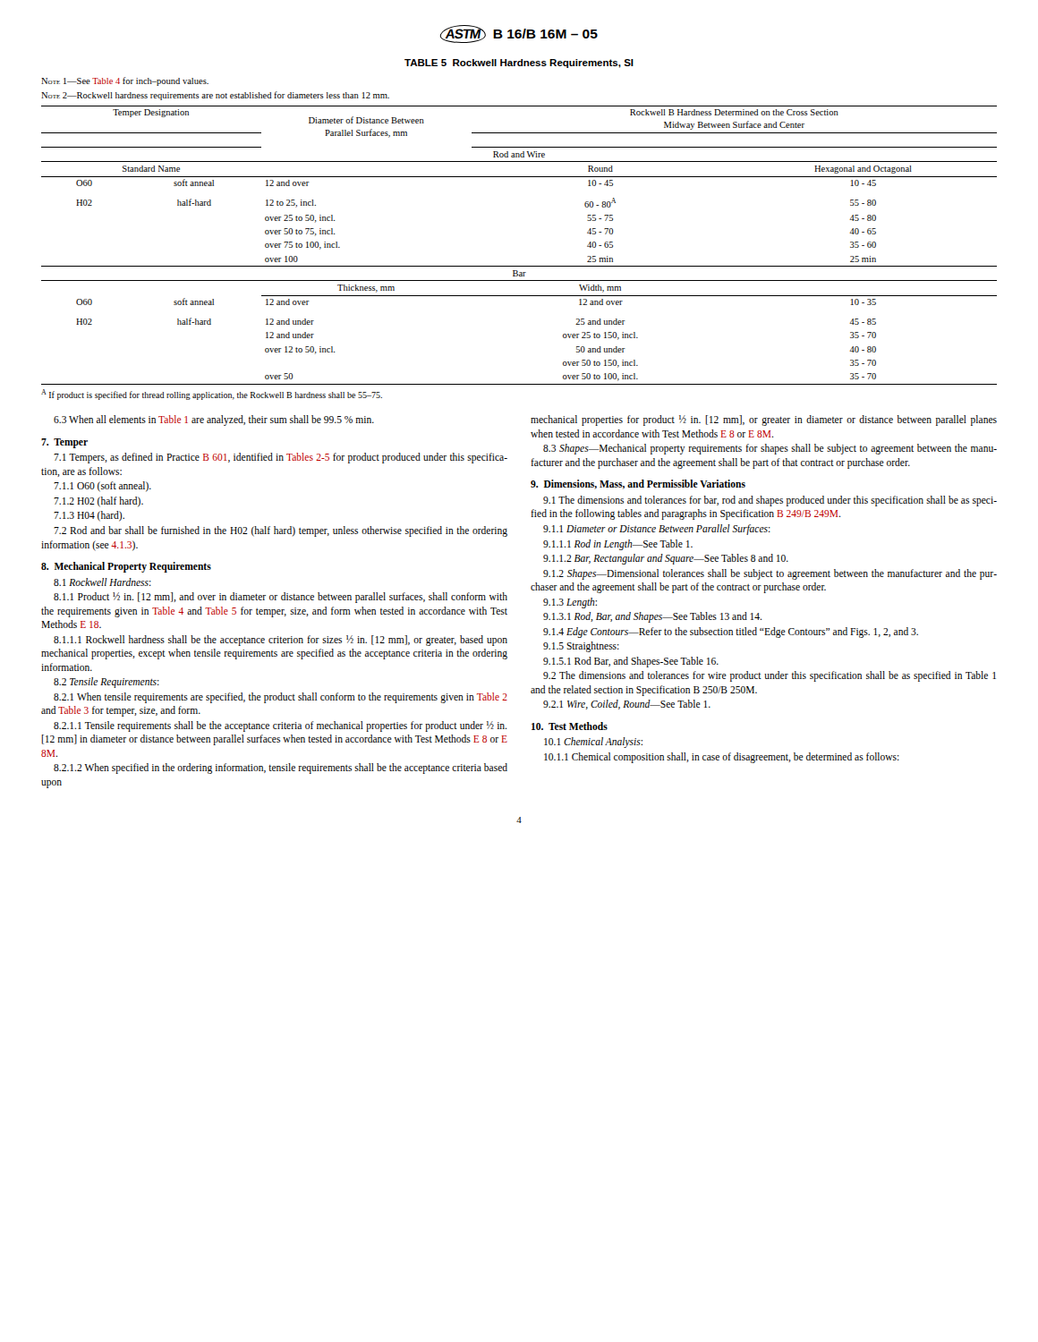ASTM B 16/B 16M – 05
TABLE 5 Rockwell Hardness Requirements, SI
Note 1—See Table 4 for inch–pound values.
Note 2—Rockwell hardness requirements are not established for diameters less than 12 mm.
| Temper Designation | Diameter of Distance Between Parallel Surfaces, mm | Rockwell B Hardness Determined on the Cross Section Midway Between Surface and Center |
| Rod and Wire |
| Standard Name | | Round | Hexagonal and Octagonal |
| O60 | soft anneal | 12 and over | 10 - 45 | 10 - 45 |
| H02 | half-hard | 12 to 25, incl. | 60 - 80 A | 55 - 80 |
| | | over 25 to 50, incl. | 55 - 75 | 45 - 80 |
| | | over 50 to 75, incl. | 45 - 70 | 40 - 65 |
| | | over 75 to 100, incl. | 40 - 65 | 35 - 60 |
| | | over 100 | 25 min | 25 min |
| Bar |
| | Thickness, mm | Width, mm | |
| O60 | soft anneal | 12 and over | 12 and over | 10 - 35 |
| H02 | half-hard | 12 and under | 25 and under | 45 - 85 |
| | | 12 and under | over 25 to 150, incl. | 35 - 70 |
| | | over 12 to 50, incl. | 50 and under | 40 - 80 |
| | | | over 50 to 150, incl. | 35 - 70 |
| | | over 50 | over 50 to 100, incl. | 35 - 70 |
A If product is specified for thread rolling application, the Rockwell B hardness shall be 55–75.
6.3 When all elements in Table 1 are analyzed, their sum shall be 99.5 % min.
7. Temper
7.1 Tempers, as defined in Practice B 601, identified in Tables 2-5 for product produced under this specification, are as follows:
7.1.1 O60 (soft anneal).
7.1.2 H02 (half hard).
7.1.3 H04 (hard).
7.2 Rod and bar shall be furnished in the H02 (half hard) temper, unless otherwise specified in the ordering information (see 4.1.3).
8. Mechanical Property Requirements
8.1 Rockwell Hardness:
8.1.1 Product ½ in. [12 mm], and over in diameter or distance between parallel surfaces, shall conform with the requirements given in Table 4 and Table 5 for temper, size, and form when tested in accordance with Test Methods E 18.
8.1.1.1 Rockwell hardness shall be the acceptance criterion for sizes ½ in. [12 mm], or greater, based upon mechanical properties, except when tensile requirements are specified as the acceptance criteria in the ordering information.
8.2 Tensile Requirements:
8.2.1 When tensile requirements are specified, the product shall conform to the requirements given in Table 2 and Table 3 for temper, size, and form.
8.2.1.1 Tensile requirements shall be the acceptance criteria of mechanical properties for product under ½ in. [12 mm] in diameter or distance between parallel surfaces when tested in accordance with Test Methods E 8 or E 8M.
8.2.1.2 When specified in the ordering information, tensile requirements shall be the acceptance criteria based upon
mechanical properties for product ½ in. [12 mm], or greater in diameter or distance between parallel planes when tested in accordance with Test Methods E 8 or E 8M.
8.3 Shapes—Mechanical property requirements for shapes shall be subject to agreement between the manufacturer and the purchaser and the agreement shall be part of that contract or purchase order.
9. Dimensions, Mass, and Permissible Variations
9.1 The dimensions and tolerances for bar, rod and shapes produced under this specification shall be as specified in the following tables and paragraphs in Specification B 249/B 249M.
9.1.1 Diameter or Distance Between Parallel Surfaces:
9.1.1.1 Rod in Length—See Table 1.
9.1.1.2 Bar, Rectangular and Square—See Tables 8 and 10.
9.1.2 Shapes—Dimensional tolerances shall be subject to agreement between the manufacturer and the purchaser and the agreement shall be part of the contract or purchase order.
9.1.3 Length:
9.1.3.1 Rod, Bar, and Shapes—See Tables 13 and 14.
9.1.4 Edge Contours—Refer to the subsection titled “Edge Contours” and Figs. 1, 2, and 3.
9.1.5 Straightness:
9.1.5.1 Rod Bar, and Shapes-See Table 16.
9.2 The dimensions and tolerances for wire product under this specification shall be as specified in Table 1 and the related section in Specification B 250/B 250M.
9.2.1 Wire, Coiled, Round—See Table 1.
10. Test Methods
10.1 Chemical Analysis:
10.1.1 Chemical composition shall, in case of disagreement, be determined as follows:
4